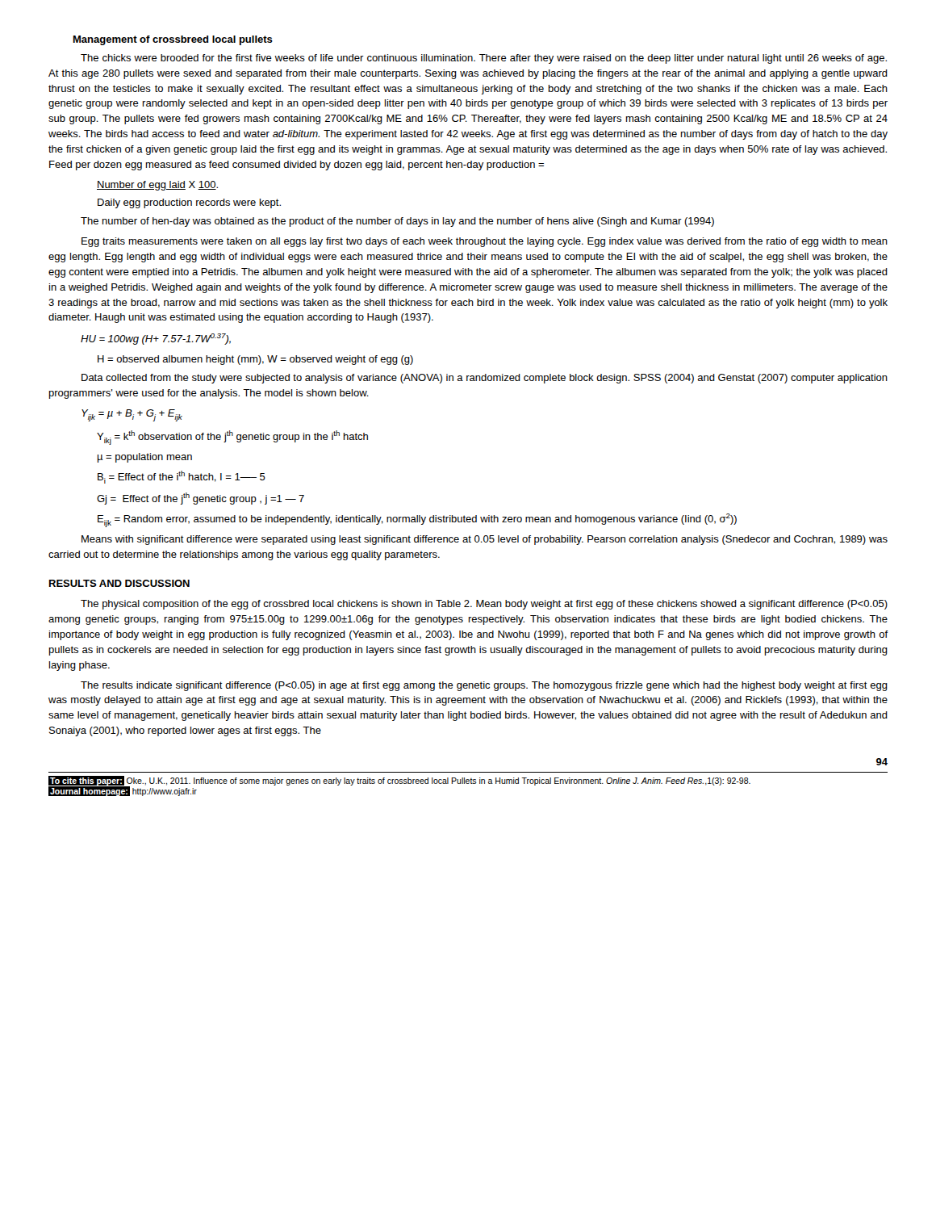Management of crossbreed local pullets
The chicks were brooded for the first five weeks of life under continuous illumination. There after they were raised on the deep litter under natural light until 26 weeks of age. At this age 280 pullets were sexed and separated from their male counterparts. Sexing was achieved by placing the fingers at the rear of the animal and applying a gentle upward thrust on the testicles to make it sexually excited. The resultant effect was a simultaneous jerking of the body and stretching of the two shanks if the chicken was a male. Each genetic group were randomly selected and kept in an open-sided deep litter pen with 40 birds per genotype group of which 39 birds were selected with 3 replicates of 13 birds per sub group. The pullets were fed growers mash containing 2700Kcal/kg ME and 16% CP. Thereafter, they were fed layers mash containing 2500 Kcal/kg ME and 18.5% CP at 24 weeks. The birds had access to feed and water ad-libitum. The experiment lasted for 42 weeks. Age at first egg was determined as the number of days from day of hatch to the day the first chicken of a given genetic group laid the first egg and its weight in grammas. Age at sexual maturity was determined as the age in days when 50% rate of lay was achieved. Feed per dozen egg measured as feed consumed divided by dozen egg laid, percent hen-day production =
Number of egg laid X 100.
Daily egg production records were kept.
The number of hen-day was obtained as the product of the number of days in lay and the number of hens alive (Singh and Kumar (1994)
Egg traits measurements were taken on all eggs lay first two days of each week throughout the laying cycle. Egg index value was derived from the ratio of egg width to mean egg length. Egg length and egg width of individual eggs were each measured thrice and their means used to compute the EI with the aid of scalpel, the egg shell was broken, the egg content were emptied into a Petridis. The albumen and yolk height were measured with the aid of a spherometer. The albumen was separated from the yolk; the yolk was placed in a weighed Petridis. Weighed again and weights of the yolk found by difference. A micrometer screw gauge was used to measure shell thickness in millimeters. The average of the 3 readings at the broad, narrow and mid sections was taken as the shell thickness for each bird in the week. Yolk index value was calculated as the ratio of yolk height (mm) to yolk diameter. Haugh unit was estimated using the equation according to Haugh (1937).
HU = 100wg (H+ 7.57-1.7W0.37),
H = observed albumen height (mm), W = observed weight of egg (g)
Data collected from the study were subjected to analysis of variance (ANOVA) in a randomized complete block design. SPSS (2004) and Genstat (2007) computer application programmers' were used for the analysis. The model is shown below.
Yijk = µ + Bi + Gj + Eijk
Yikj = kth observation of the jth genetic group in the ith hatch
µ = population mean
Bi = Effect of the ith hatch, I = 1—– 5
Gj = Effect of the jth genetic group , j =1 — 7
Eijk = Random error, assumed to be independently, identically, normally distributed with zero mean and homogenous variance (Iind (0, σ2))
Means with significant difference were separated using least significant difference at 0.05 level of probability. Pearson correlation analysis (Snedecor and Cochran, 1989) was carried out to determine the relationships among the various egg quality parameters.
Results and Discussion
The physical composition of the egg of crossbred local chickens is shown in Table 2. Mean body weight at first egg of these chickens showed a significant difference (P<0.05) among genetic groups, ranging from 975±15.00g to 1299.00±1.06g for the genotypes respectively. This observation indicates that these birds are light bodied chickens. The importance of body weight in egg production is fully recognized (Yeasmin et al., 2003). Ibe and Nwohu (1999), reported that both F and Na genes which did not improve growth of pullets as in cockerels are needed in selection for egg production in layers since fast growth is usually discouraged in the management of pullets to avoid precocious maturity during laying phase.
The results indicate significant difference (P<0.05) in age at first egg among the genetic groups. The homozygous frizzle gene which had the highest body weight at first egg was mostly delayed to attain age at first egg and age at sexual maturity. This is in agreement with the observation of Nwachuckwu et al. (2006) and Ricklefs (1993), that within the same level of management, genetically heavier birds attain sexual maturity later than light bodied birds. However, the values obtained did not agree with the result of Adedukun and Sonaiya (2001), who reported lower ages at first eggs. The
94
To cite this paper: Oke., U.K., 2011. Influence of some major genes on early lay traits of crossbreed local Pullets in a Humid Tropical Environment. Online J. Anim. Feed Res.,1(3): 92-98.
Journal homepage: http://www.ojafr.ir